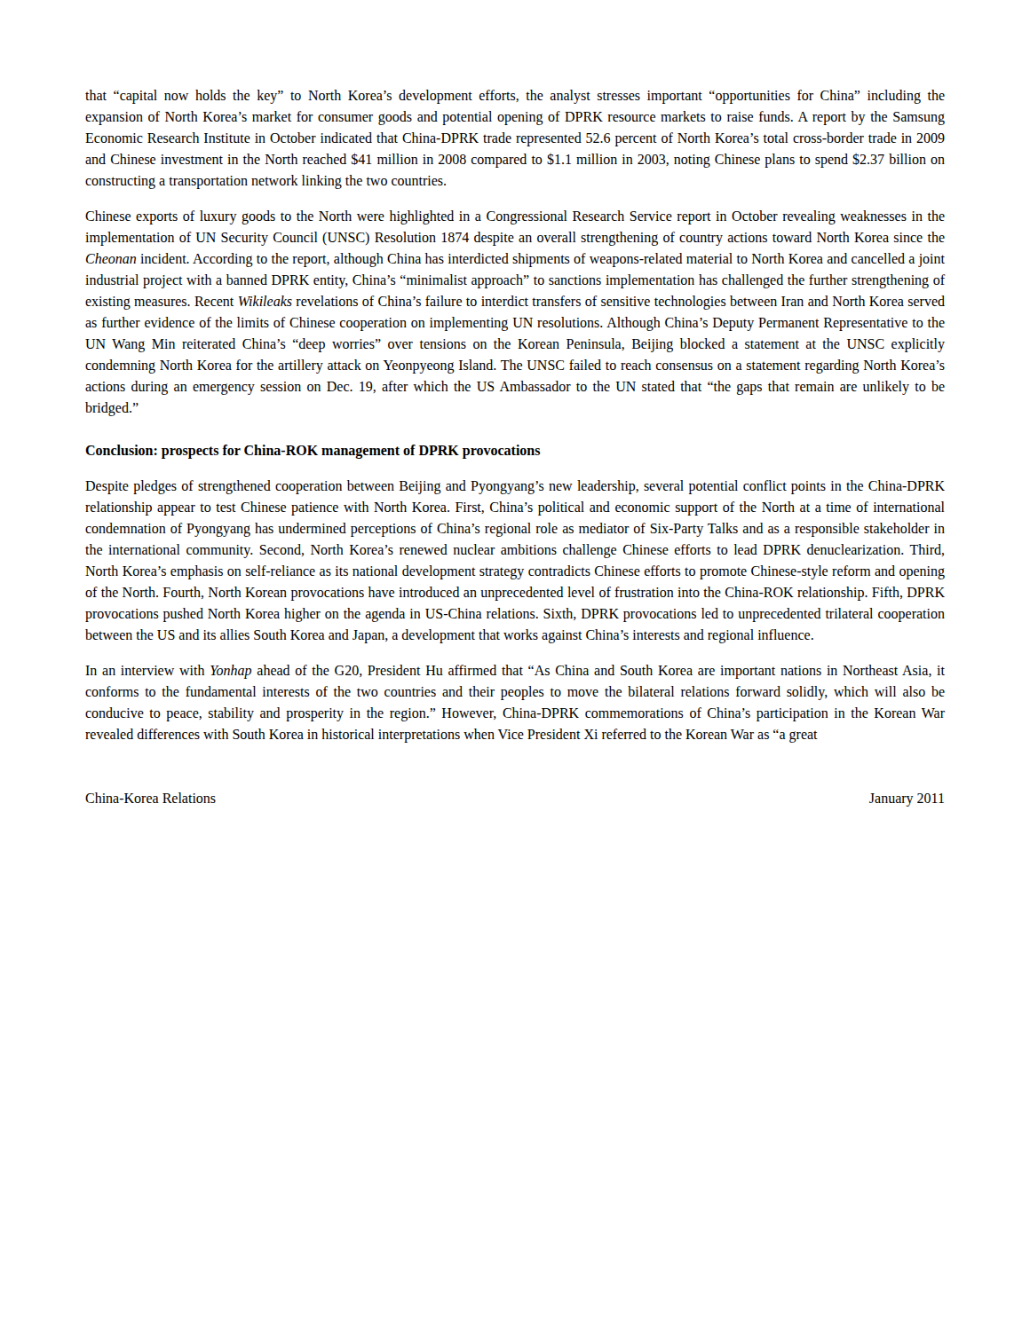that “capital now holds the key” to North Korea’s development efforts, the analyst stresses important “opportunities for China” including the expansion of North Korea’s market for consumer goods and potential opening of DPRK resource markets to raise funds. A report by the Samsung Economic Research Institute in October indicated that China-DPRK trade represented 52.6 percent of North Korea’s total cross-border trade in 2009 and Chinese investment in the North reached $41 million in 2008 compared to $1.1 million in 2003, noting Chinese plans to spend $2.37 billion on constructing a transportation network linking the two countries.
Chinese exports of luxury goods to the North were highlighted in a Congressional Research Service report in October revealing weaknesses in the implementation of UN Security Council (UNSC) Resolution 1874 despite an overall strengthening of country actions toward North Korea since the Cheonan incident. According to the report, although China has interdicted shipments of weapons-related material to North Korea and cancelled a joint industrial project with a banned DPRK entity, China’s “minimalist approach” to sanctions implementation has challenged the further strengthening of existing measures. Recent Wikileaks revelations of China’s failure to interdict transfers of sensitive technologies between Iran and North Korea served as further evidence of the limits of Chinese cooperation on implementing UN resolutions. Although China’s Deputy Permanent Representative to the UN Wang Min reiterated China’s “deep worries” over tensions on the Korean Peninsula, Beijing blocked a statement at the UNSC explicitly condemning North Korea for the artillery attack on Yeonpyeong Island. The UNSC failed to reach consensus on a statement regarding North Korea’s actions during an emergency session on Dec. 19, after which the US Ambassador to the UN stated that “the gaps that remain are unlikely to be bridged.”
Conclusion: prospects for China-ROK management of DPRK provocations
Despite pledges of strengthened cooperation between Beijing and Pyongyang’s new leadership, several potential conflict points in the China-DPRK relationship appear to test Chinese patience with North Korea. First, China’s political and economic support of the North at a time of international condemnation of Pyongyang has undermined perceptions of China’s regional role as mediator of Six-Party Talks and as a responsible stakeholder in the international community. Second, North Korea’s renewed nuclear ambitions challenge Chinese efforts to lead DPRK denuclearization. Third, North Korea’s emphasis on self-reliance as its national development strategy contradicts Chinese efforts to promote Chinese-style reform and opening of the North. Fourth, North Korean provocations have introduced an unprecedented level of frustration into the China-ROK relationship. Fifth, DPRK provocations pushed North Korea higher on the agenda in US-China relations. Sixth, DPRK provocations led to unprecedented trilateral cooperation between the US and its allies South Korea and Japan, a development that works against China’s interests and regional influence.
In an interview with Yonhap ahead of the G20, President Hu affirmed that “As China and South Korea are important nations in Northeast Asia, it conforms to the fundamental interests of the two countries and their peoples to move the bilateral relations forward solidly, which will also be conducive to peace, stability and prosperity in the region.” However, China-DPRK commemorations of China’s participation in the Korean War revealed differences with South Korea in historical interpretations when Vice President Xi referred to the Korean War as “a great
China-Korea Relations January 2011